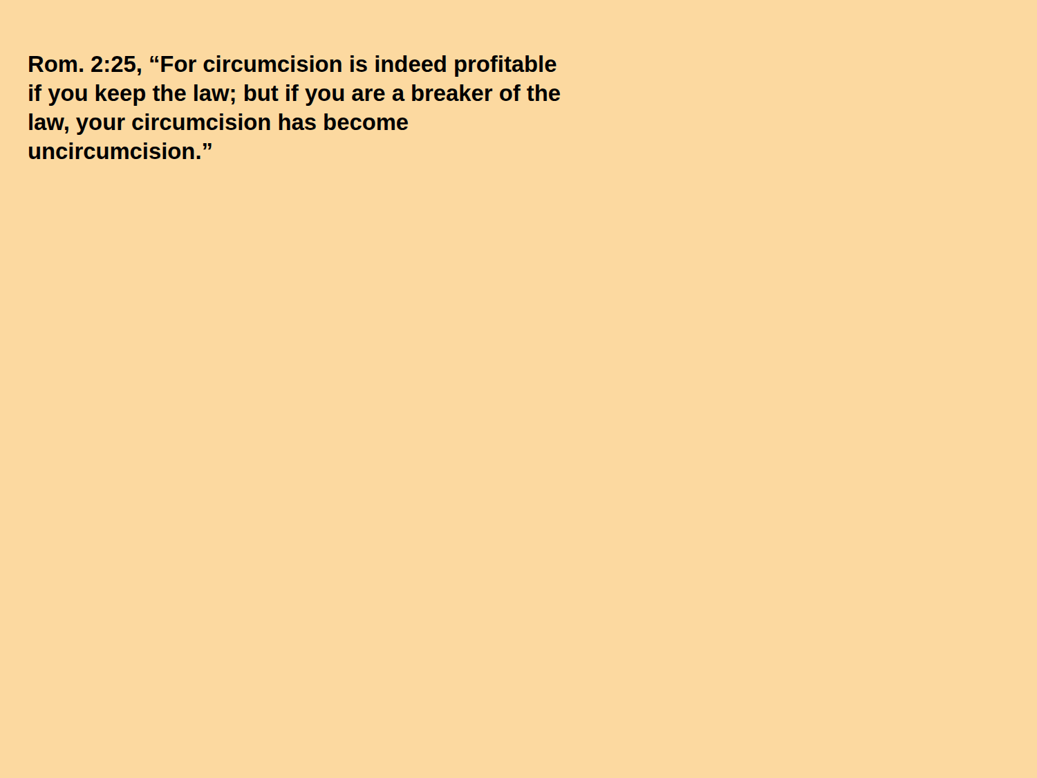Rom. 2:25, “For circumcision is indeed profitable if you keep the law; but if you are a breaker of the law, your circumcision has become uncircumcision.”